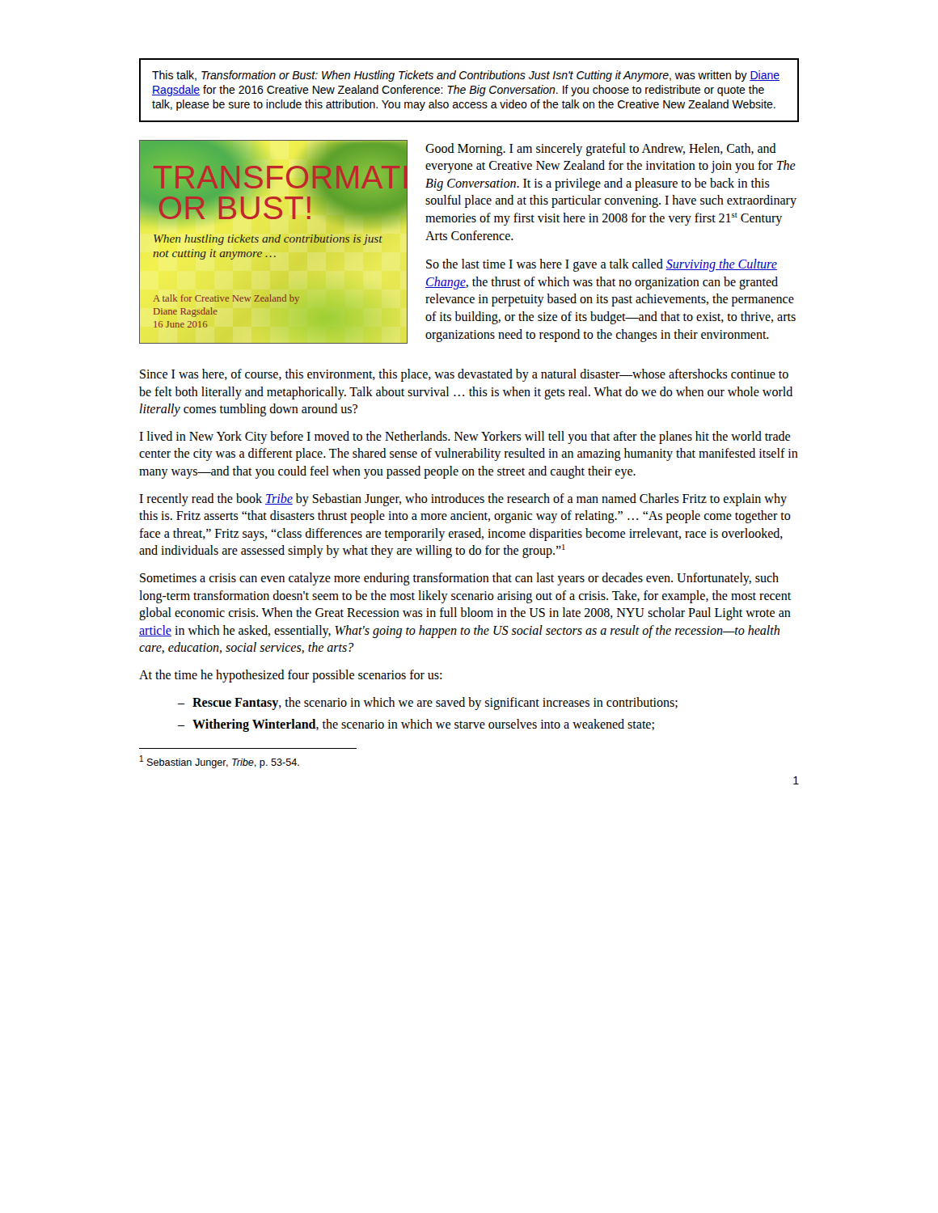This talk, Transformation or Bust: When Hustling Tickets and Contributions Just Isn't Cutting it Anymore, was written by Diane Ragsdale for the 2016 Creative New Zealand Conference: The Big Conversation. If you choose to redistribute or quote the talk, please be sure to include this attribution. You may also access a video of the talk on the Creative New Zealand Website.
Transformation or Bust!
When hustling tickets and contributions is just not cutting it anymore …
A talk for Creative New Zealand by
Diane Ragsdale
16 June 2016
Good Morning. I am sincerely grateful to Andrew, Helen, Cath, and everyone at Creative New Zealand for the invitation to join you for The Big Conversation. It is a privilege and a pleasure to be back in this soulful place and at this particular convening. I have such extraordinary memories of my first visit here in 2008 for the very first 21st Century Arts Conference.
So the last time I was here I gave a talk called Surviving the Culture Change, the thrust of which was that no organization can be granted relevance in perpetuity based on its past achievements, the permanence of its building, or the size of its budget—and that to exist, to thrive, arts organizations need to respond to the changes in their environment.
Since I was here, of course, this environment, this place, was devastated by a natural disaster—whose aftershocks continue to be felt both literally and metaphorically. Talk about survival … this is when it gets real. What do we do when our whole world literally comes tumbling down around us?
I lived in New York City before I moved to the Netherlands. New Yorkers will tell you that after the planes hit the world trade center the city was a different place. The shared sense of vulnerability resulted in an amazing humanity that manifested itself in many ways—and that you could feel when you passed people on the street and caught their eye.
I recently read the book Tribe by Sebastian Junger, who introduces the research of a man named Charles Fritz to explain why this is. Fritz asserts “that disasters thrust people into a more ancient, organic way of relating.” … “As people come together to face a threat,” Fritz says, “class differences are temporarily erased, income disparities become irrelevant, race is overlooked, and individuals are assessed simply by what they are willing to do for the group.”1
Sometimes a crisis can even catalyze more enduring transformation that can last years or decades even. Unfortunately, such long-term transformation doesn't seem to be the most likely scenario arising out of a crisis. Take, for example, the most recent global economic crisis. When the Great Recession was in full bloom in the US in late 2008, NYU scholar Paul Light wrote an article in which he asked, essentially, What's going to happen to the US social sectors as a result of the recession—to health care, education, social services, the arts?
At the time he hypothesized four possible scenarios for us:
Rescue Fantasy, the scenario in which we are saved by significant increases in contributions;
Withering Winterland, the scenario in which we starve ourselves into a weakened state;
1 Sebastian Junger, Tribe, p. 53-54.
1